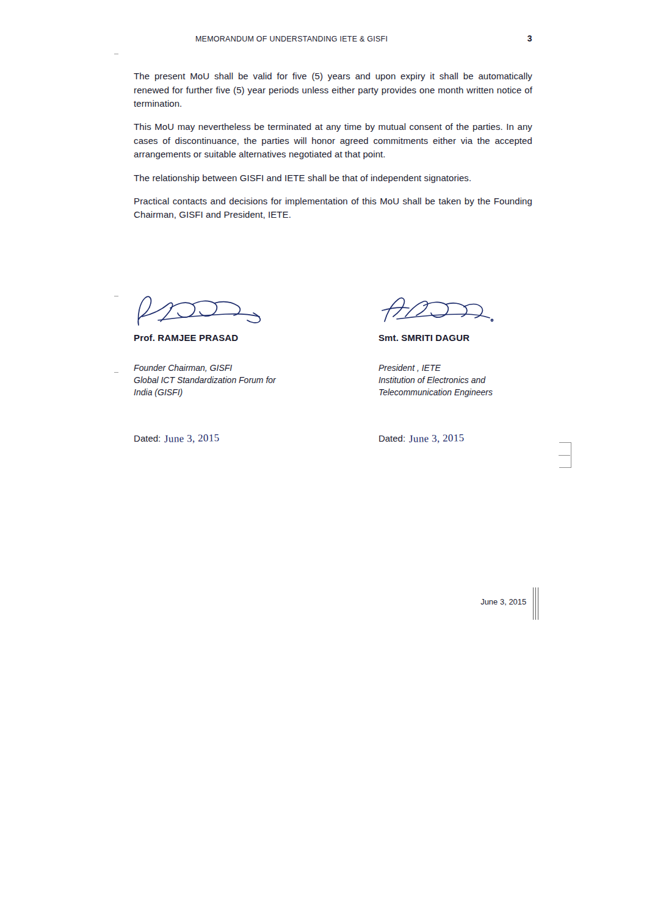MEMORANDUM OF UNDERSTANDING IETE & GISFI 3
The present MoU shall be valid for five (5) years and upon expiry it shall be automatically renewed for further five (5) year periods unless either party provides one month written notice of termination.
This MoU may nevertheless be terminated at any time by mutual consent of the parties. In any cases of discontinuance, the parties will honor agreed commitments either via the accepted arrangements or suitable alternatives negotiated at that point.
The relationship between GISFI and IETE shall be that of independent signatories.
Practical contacts and decisions for implementation of this MoU shall be taken by the Founding Chairman, GISFI and President, IETE.
Prof. RAMJEE PRASAD
Founder Chairman, GISFI
Global ICT Standardization Forum for India (GISFI)
Smt. SMRITI DAGUR
President , IETE
Institution of Electronics and Telecommunication Engineers
Dated: June 3, 2015
Dated: June 3, 2015
June 3, 2015